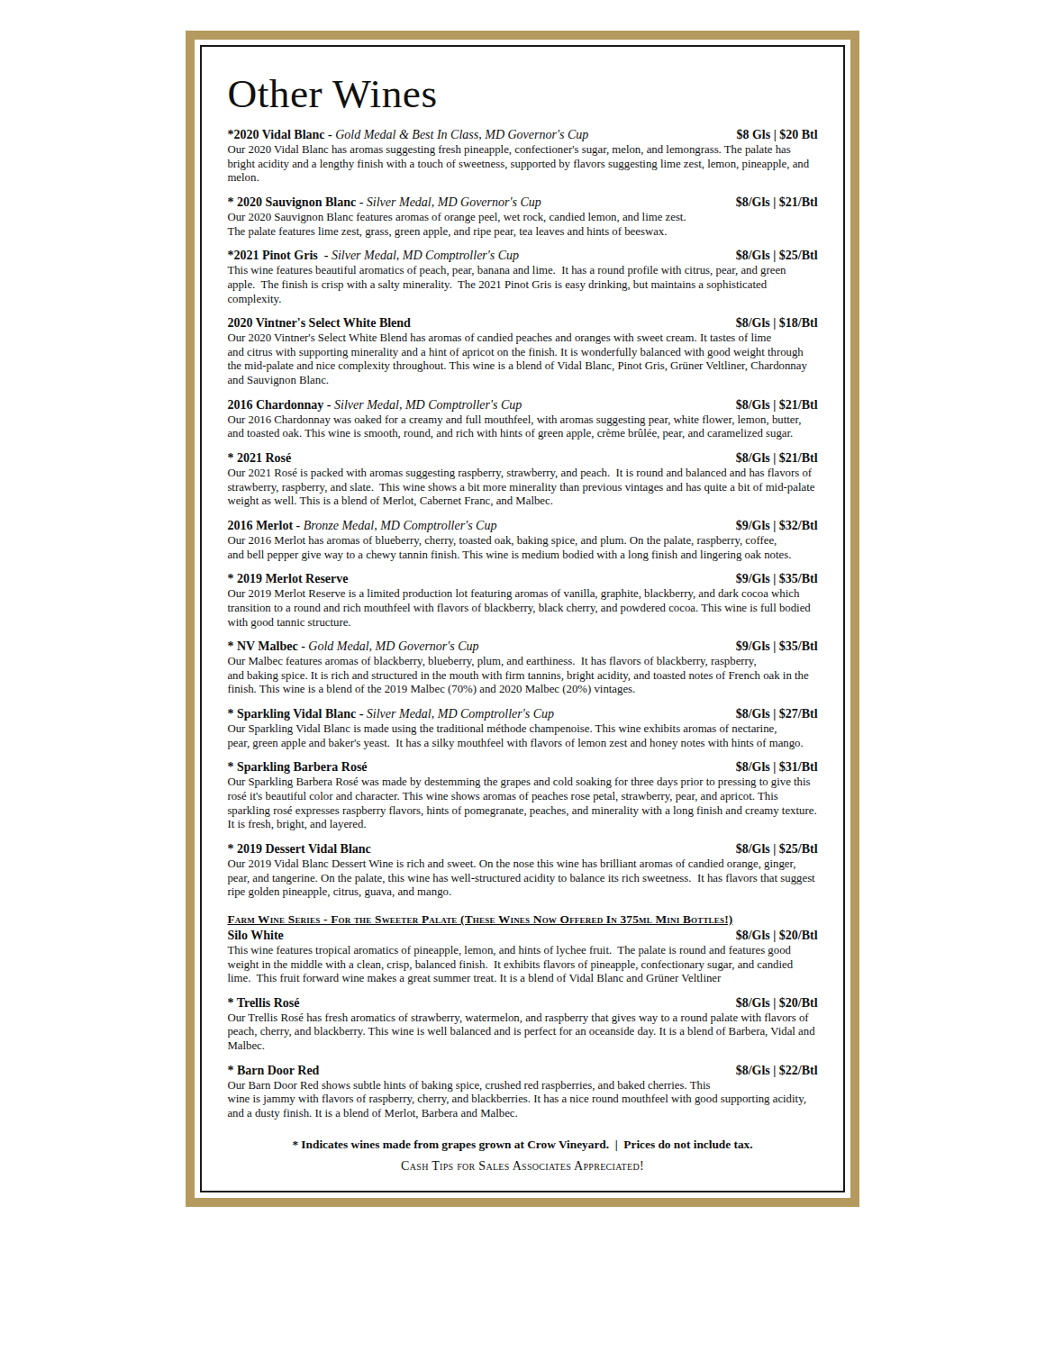Other Wines
*2020 Vidal Blanc - Gold Medal & Best In Class, MD Governor's Cup
$8 Gls | $20 Btl
Our 2020 Vidal Blanc has aromas suggesting fresh pineapple, confectioner's sugar, melon, and lemongrass. The palate has bright acidity and a lengthy finish with a touch of sweetness, supported by flavors suggesting lime zest, lemon, pineapple, and melon.
* 2020 Sauvignon Blanc - Silver Medal, MD Governor's Cup
$8/Gls | $21/Btl
Our 2020 Sauvignon Blanc features aromas of orange peel, wet rock, candied lemon, and lime zest.
The palate features lime zest, grass, green apple, and ripe pear, tea leaves and hints of beeswax.
*2021 Pinot Gris - Silver Medal, MD Comptroller's Cup
$8/Gls | $25/Btl
This wine features beautiful aromatics of peach, pear, banana and lime. It has a round profile with citrus, pear, and green apple. The finish is crisp with a salty minerality. The 2021 Pinot Gris is easy drinking, but maintains a sophisticated complexity.
2020 Vintner's Select White Blend
$8/Gls | $18/Btl
Our 2020 Vintner's Select White Blend has aromas of candied peaches and oranges with sweet cream. It tastes of lime
and citrus with supporting minerality and a hint of apricot on the finish. It is wonderfully balanced with good weight through the mid-palate and nice complexity throughout. This wine is a blend of Vidal Blanc, Pinot Gris, Grüner Veltliner, Chardonnay and Sauvignon Blanc.
2016 Chardonnay - Silver Medal, MD Comptroller's Cup
$8/Gls | $21/Btl
Our 2016 Chardonnay was oaked for a creamy and full mouthfeel, with aromas suggesting pear, white flower, lemon, butter,
and toasted oak. This wine is smooth, round, and rich with hints of green apple, crème brûlée, pear, and caramelized sugar.
* 2021 Rosé
$8/Gls | $21/Btl
Our 2021 Rosé is packed with aromas suggesting raspberry, strawberry, and peach. It is round and balanced and has flavors of strawberry, raspberry, and slate. This wine shows a bit more minerality than previous vintages and has quite a bit of mid-palate weight as well. This is a blend of Merlot, Cabernet Franc, and Malbec.
2016 Merlot - Bronze Medal, MD Comptroller's Cup
$9/Gls | $32/Btl
Our 2016 Merlot has aromas of blueberry, cherry, toasted oak, baking spice, and plum. On the palate, raspberry, coffee,
and bell pepper give way to a chewy tannin finish. This wine is medium bodied with a long finish and lingering oak notes.
* 2019 Merlot Reserve
$9/Gls | $35/Btl
Our 2019 Merlot Reserve is a limited production lot featuring aromas of vanilla, graphite, blackberry, and dark cocoa which transition to a round and rich mouthfeel with flavors of blackberry, black cherry, and powdered cocoa. This wine is full bodied with good tannic structure.
* NV Malbec - Gold Medal, MD Governor's Cup
$9/Gls | $35/Btl
Our Malbec features aromas of blackberry, blueberry, plum, and earthiness. It has flavors of blackberry, raspberry,
and baking spice. It is rich and structured in the mouth with firm tannins, bright acidity, and toasted notes of French oak in the finish. This wine is a blend of the 2019 Malbec (70%) and 2020 Malbec (20%) vintages.
* Sparkling Vidal Blanc - Silver Medal, MD Comptroller's Cup
$8/Gls | $27/Btl
Our Sparkling Vidal Blanc is made using the traditional méthode champenoise. This wine exhibits aromas of nectarine,
pear, green apple and baker's yeast. It has a silky mouthfeel with flavors of lemon zest and honey notes with hints of mango.
* Sparkling Barbera Rosé
$8/Gls | $31/Btl
Our Sparkling Barbera Rosé was made by destemming the grapes and cold soaking for three days prior to pressing to give this rosé it's beautiful color and character. This wine shows aromas of peaches rose petal, strawberry, pear, and apricot. This sparkling rosé expresses raspberry flavors, hints of pomegranate, peaches, and minerality with a long finish and creamy texture. It is fresh, bright, and layered.
* 2019 Dessert Vidal Blanc
$8/Gls | $25/Btl
Our 2019 Vidal Blanc Dessert Wine is rich and sweet. On the nose this wine has brilliant aromas of candied orange, ginger, pear, and tangerine. On the palate, this wine has well-structured acidity to balance its rich sweetness. It has flavors that suggest ripe golden pineapple, citrus, guava, and mango.
Farm Wine Series - For the Sweeter Palate (These Wines Now Offered In 375ml Mini Bottles!)
Silo White
$8/Gls | $20/Btl
This wine features tropical aromatics of pineapple, lemon, and hints of lychee fruit. The palate is round and features good weight in the middle with a clean, crisp, balanced finish. It exhibits flavors of pineapple, confectionary sugar, and candied lime. This fruit forward wine makes a great summer treat. It is a blend of Vidal Blanc and Grüner Veltliner
* Trellis Rosé
$8/Gls | $20/Btl
Our Trellis Rosé has fresh aromatics of strawberry, watermelon, and raspberry that gives way to a round palate with flavors of peach, cherry, and blackberry. This wine is well balanced and is perfect for an oceanside day. It is a blend of Barbera, Vidal and Malbec.
* Barn Door Red
$8/Gls | $22/Btl
Our Barn Door Red shows subtle hints of baking spice, crushed red raspberries, and baked cherries. This
wine is jammy with flavors of raspberry, cherry, and blackberries. It has a nice round mouthfeel with good supporting acidity, and a dusty finish. It is a blend of Merlot, Barbera and Malbec.
* Indicates wines made from grapes grown at Crow Vineyard. | Prices do not include tax.
Cash Tips for Sales Associates Appreciated!